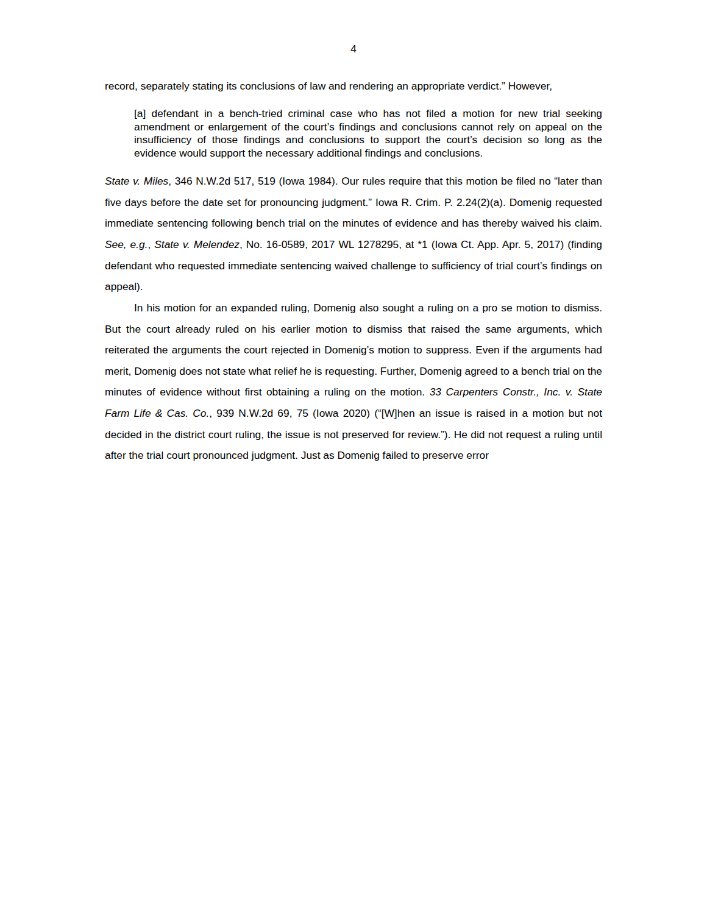4
record, separately stating its conclusions of law and rendering an appropriate verdict.” However,
[a] defendant in a bench-tried criminal case who has not filed a motion for new trial seeking amendment or enlargement of the court’s findings and conclusions cannot rely on appeal on the insufficiency of those findings and conclusions to support the court’s decision so long as the evidence would support the necessary additional findings and conclusions.
State v. Miles, 346 N.W.2d 517, 519 (Iowa 1984). Our rules require that this motion be filed no “later than five days before the date set for pronouncing judgment.” Iowa R. Crim. P. 2.24(2)(a). Domenig requested immediate sentencing following bench trial on the minutes of evidence and has thereby waived his claim. See, e.g., State v. Melendez, No. 16-0589, 2017 WL 1278295, at *1 (Iowa Ct. App. Apr. 5, 2017) (finding defendant who requested immediate sentencing waived challenge to sufficiency of trial court’s findings on appeal).
In his motion for an expanded ruling, Domenig also sought a ruling on a pro se motion to dismiss. But the court already ruled on his earlier motion to dismiss that raised the same arguments, which reiterated the arguments the court rejected in Domenig’s motion to suppress. Even if the arguments had merit, Domenig does not state what relief he is requesting. Further, Domenig agreed to a bench trial on the minutes of evidence without first obtaining a ruling on the motion. 33 Carpenters Constr., Inc. v. State Farm Life & Cas. Co., 939 N.W.2d 69, 75 (Iowa 2020) (“[W]hen an issue is raised in a motion but not decided in the district court ruling, the issue is not preserved for review.”). He did not request a ruling until after the trial court pronounced judgment. Just as Domenig failed to preserve error